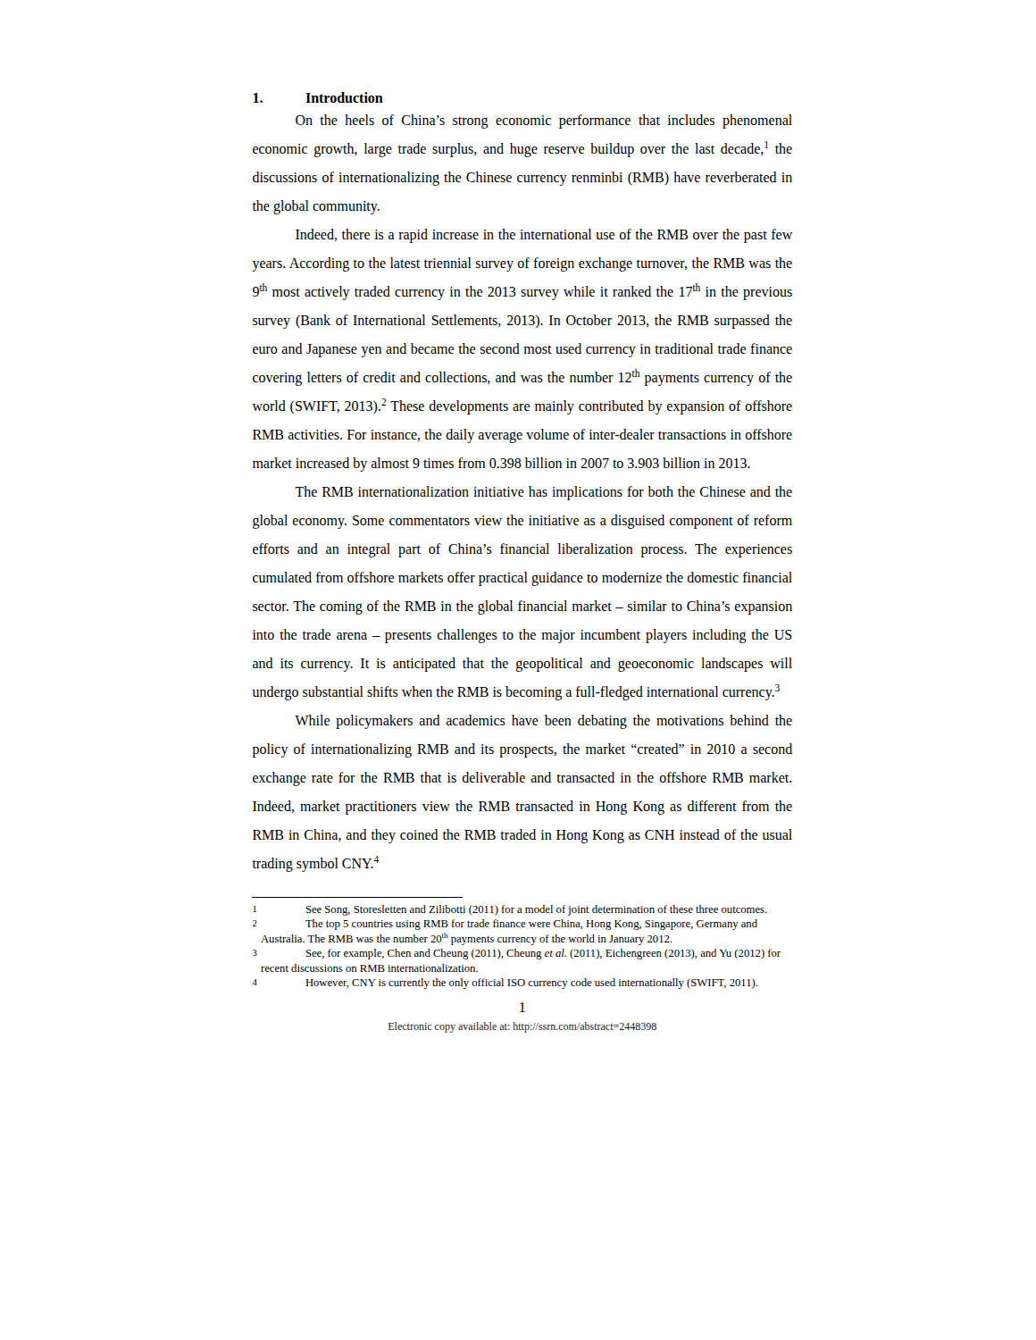1. Introduction
On the heels of China’s strong economic performance that includes phenomenal economic growth, large trade surplus, and huge reserve buildup over the last decade,1 the discussions of internationalizing the Chinese currency renminbi (RMB) have reverberated in the global community.
Indeed, there is a rapid increase in the international use of the RMB over the past few years. According to the latest triennial survey of foreign exchange turnover, the RMB was the 9th most actively traded currency in the 2013 survey while it ranked the 17th in the previous survey (Bank of International Settlements, 2013). In October 2013, the RMB surpassed the euro and Japanese yen and became the second most used currency in traditional trade finance covering letters of credit and collections, and was the number 12th payments currency of the world (SWIFT, 2013).2 These developments are mainly contributed by expansion of offshore RMB activities. For instance, the daily average volume of inter-dealer transactions in offshore market increased by almost 9 times from 0.398 billion in 2007 to 3.903 billion in 2013.
The RMB internationalization initiative has implications for both the Chinese and the global economy. Some commentators view the initiative as a disguised component of reform efforts and an integral part of China’s financial liberalization process. The experiences cumulated from offshore markets offer practical guidance to modernize the domestic financial sector. The coming of the RMB in the global financial market – similar to China’s expansion into the trade arena – presents challenges to the major incumbent players including the US and its currency. It is anticipated that the geopolitical and geoeconomic landscapes will undergo substantial shifts when the RMB is becoming a full-fledged international currency.3
While policymakers and academics have been debating the motivations behind the policy of internationalizing RMB and its prospects, the market “created” in 2010 a second exchange rate for the RMB that is deliverable and transacted in the offshore RMB market. Indeed, market practitioners view the RMB transacted in Hong Kong as different from the RMB in China, and they coined the RMB traded in Hong Kong as CNH instead of the usual trading symbol CNY.4
1
See Song, Storesletten and Zilibotti (2011) for a model of joint determination of these three outcomes.
2
The top 5 countries using RMB for trade finance were China, Hong Kong, Singapore, Germany and
Australia. The RMB was the number 20th payments currency of the world in January 2012.
3
See, for example, Chen and Cheung (2011), Cheung et al. (2011), Eichengreen (2013), and Yu (2012) for
recent discussions on RMB internationalization.
4
However, CNY is currently the only official ISO currency code used internationally (SWIFT, 2011).
1
Electronic copy available at: http://ssrn.com/abstract=2448398